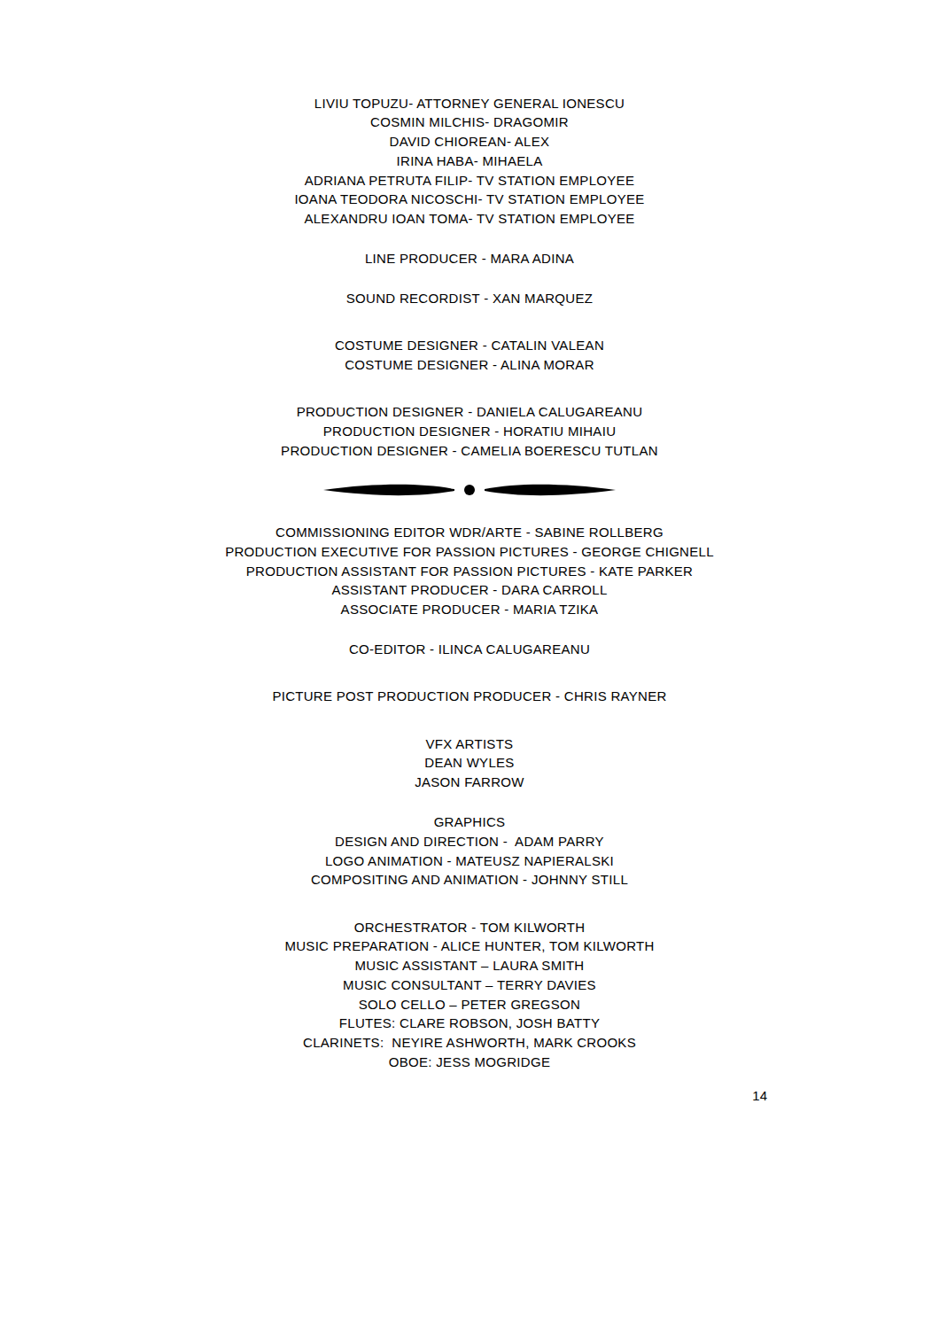Liviu Topuzu- Attorney General Ionescu
Cosmin Milchis- Dragomir
David Chiorean- Alex
Irina Haba- Mihaela
Adriana Petruta Filip- TV Station Employee
Ioana Teodora Nicoschi- TV Station Employee
Alexandru Ioan Toma- TV Station Employee
Line Producer - Mara Adina
Sound Recordist - Xan Marquez
Costume Designer - Catalin Valean
Costume Designer - Alina Morar
Production Designer - Daniela Calugareanu
Production Designer - Horatiu Mihaiu
Production Designer - Camelia Boerescu Tutlan
Commissioning Editor WDR/ARTE - Sabine Rollberg
Production Executive for Passion Pictures - George Chignell
Production Assistant for Passion Pictures - Kate Parker
Assistant Producer - Dara Carroll
Associate Producer - Maria Tzika
Co-Editor - Ilinca Calugareanu
Picture Post Production Producer - Chris Rayner
VFX Artists
Dean Wyles
Jason Farrow
Graphics
Design and Direction - Adam Parry
Logo Animation - Mateusz Napieralski
Compositing and Animation - Johnny Still
Orchestrator - Tom Kilworth
Music Preparation - Alice Hunter, Tom Kilworth
Music Assistant – Laura Smith
Music Consultant – Terry Davies
Solo Cello – Peter Gregson
Flutes: Clare Robson, Josh Batty
Clarinets: Neyire Ashworth, Mark Crooks
Oboe: Jess Mogridge
14